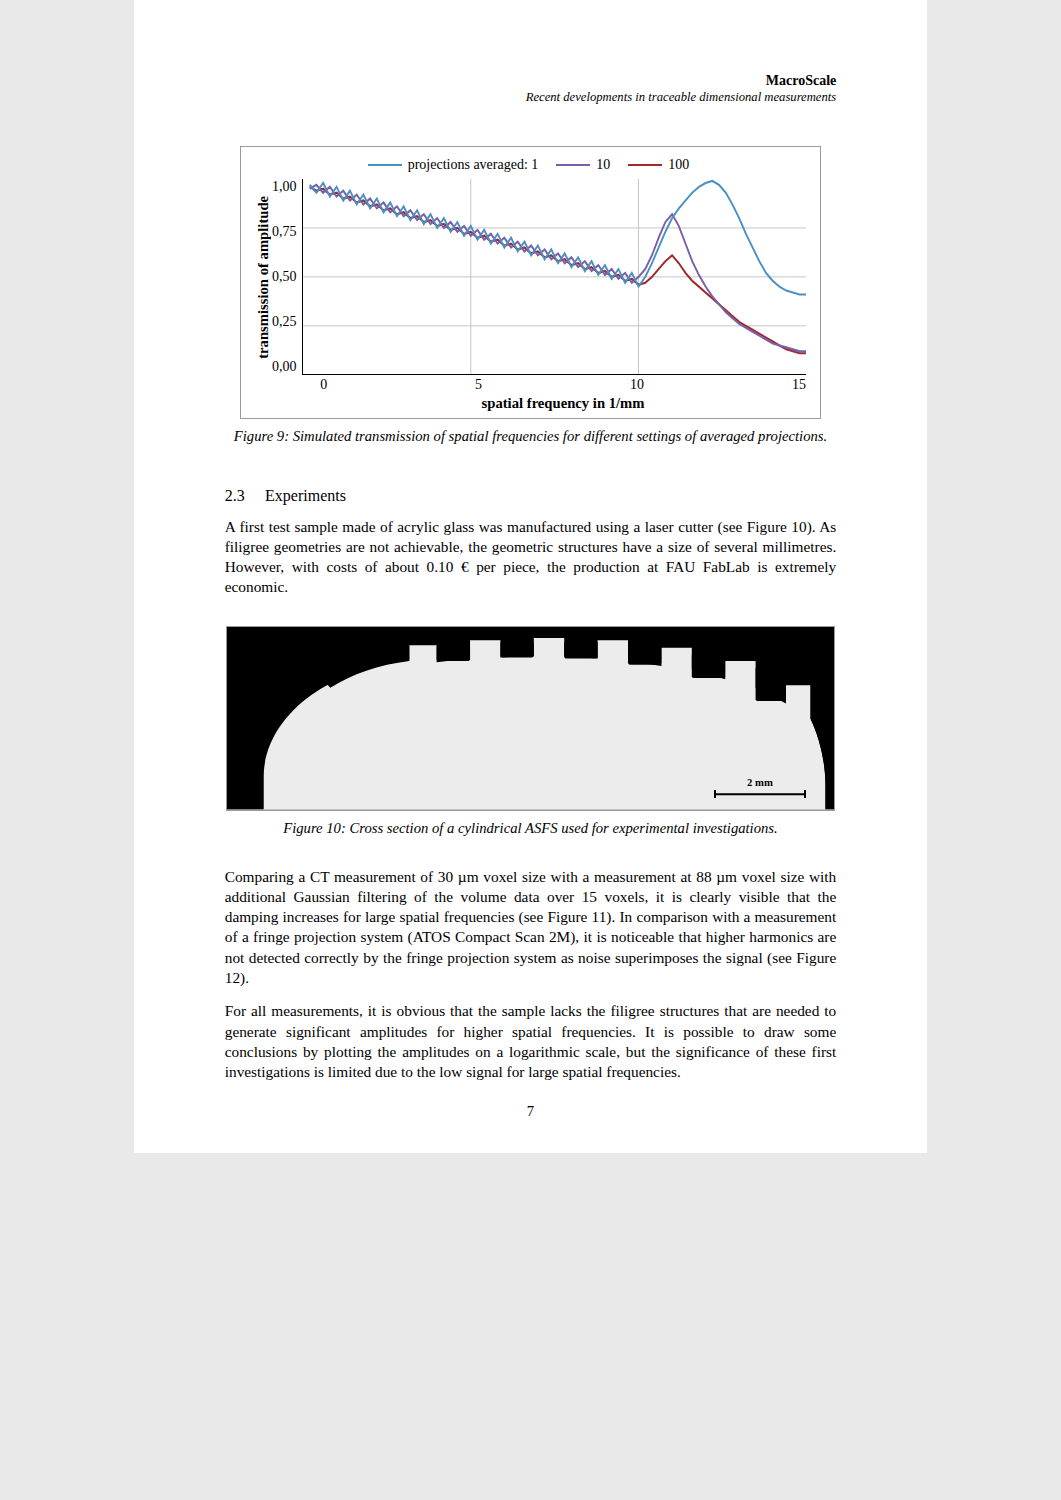MacroScale
Recent developments in traceable dimensional measurements
projections averaged: 1 10 100
transmission of amplitude
1,00
0,75
0,50
0,25
0,00
051015
spatial frequency in 1/mm
Figure 9: Simulated transmission of spatial frequencies for different settings of averaged projections.
2.3 Experiments
A first test sample made of acrylic glass was manufactured using a laser cutter (see Figure 10). As filigree geometries are not achievable, the geometric structures have a size of several millimetres. However, with costs of about 0.10 € per piece, the production at FAU FabLab is extremely economic.
2 mm
Figure 10: Cross section of a cylindrical ASFS used for experimental investigations.
Comparing a CT measurement of 30 µm voxel size with a measurement at 88 µm voxel size with additional Gaussian filtering of the volume data over 15 voxels, it is clearly visible that the damping increases for large spatial frequencies (see Figure 11). In comparison with a measurement of a fringe projection system (ATOS Compact Scan 2M), it is noticeable that higher harmonics are not detected correctly by the fringe projection system as noise superimposes the signal (see Figure 12).
For all measurements, it is obvious that the sample lacks the filigree structures that are needed to generate significant amplitudes for higher spatial frequencies. It is possible to draw some conclusions by plotting the amplitudes on a logarithmic scale, but the significance of these first investigations is limited due to the low signal for large spatial frequencies.
7